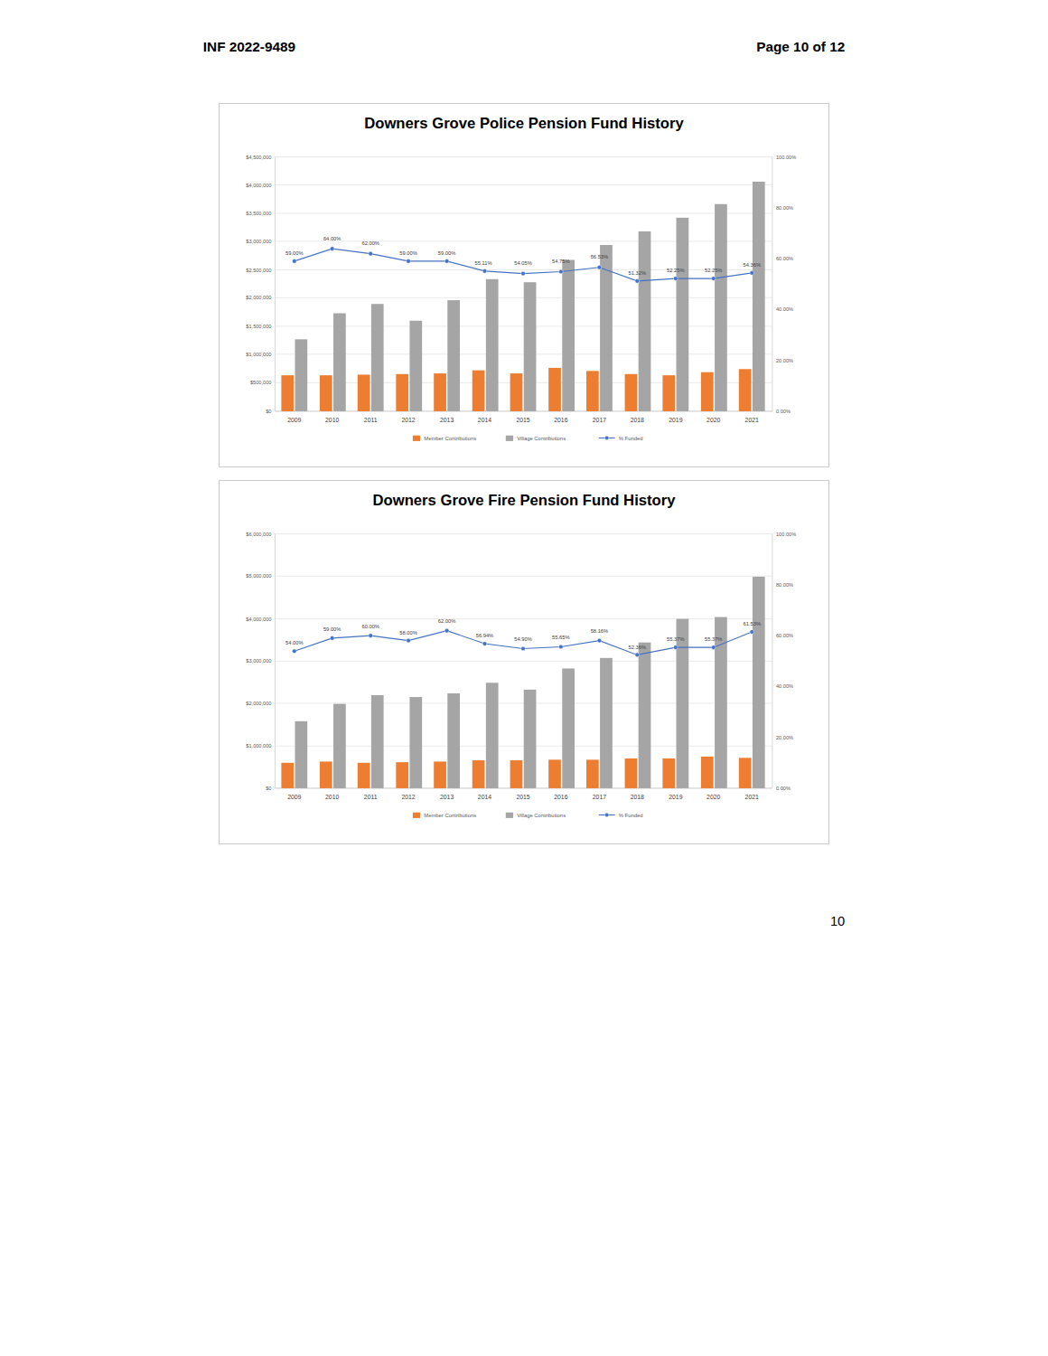INF 2022-9489
Page 10 of 12
Downers Grove Police Pension Fund History
$0 $500,000 $1,000,000 $1,500,000 $2,000,000 $2,500,000 $3,000,000 $3,500,000 $4,000,000 $4,500,000 0.00% 20.00% 40.00% 60.00% 80.00% 100.00% 59.00% 64.00% 62.00% 59.00% 59.00% 55.11% 54.05% 54.75% 56.53% 51.32% 52.25% 52.25% 54.36% 2009 2010 2011 2012 2013 2014 2015 2016 2017 2018 2019 2020 2021 Member Contributions Village Contributions % Funded
Downers Grove Fire Pension Fund History
$0 $1,000,000 $2,000,000 $3,000,000 $4,000,000 $5,000,000 $6,000,000 0.00% 20.00% 40.00% 60.00% 80.00% 100.00% 54.00% 59.00% 60.00% 58.00% 62.00% 56.94% 54.90% 55.65% 58.16% 52.36% 55.37% 55.37% 61.53% 2009 2010 2011 2012 2013 2014 2015 2016 2017 2018 2019 2020 2021 Member Contributions Village Contributions % Funded
10